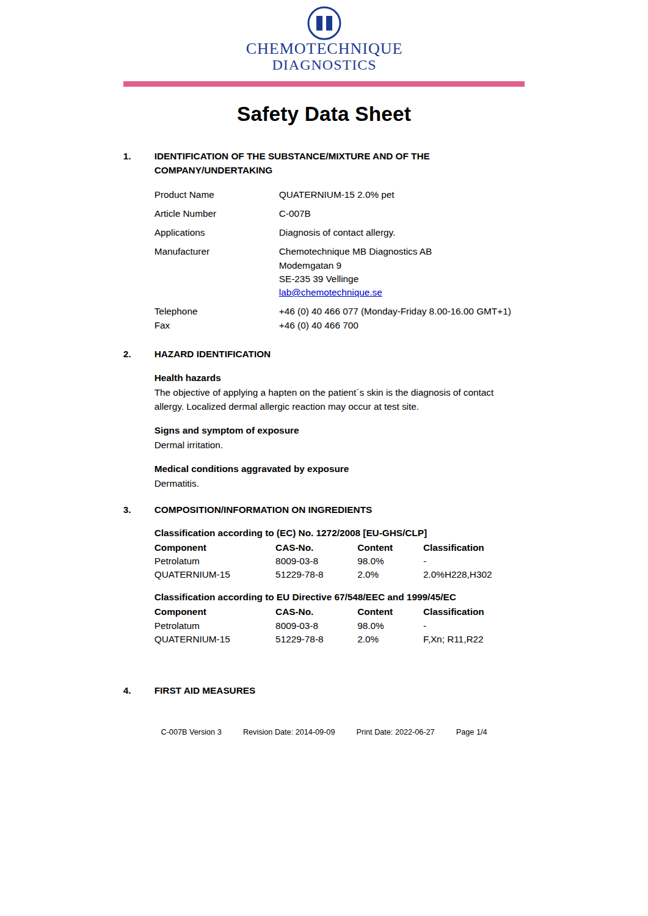Safety Data Sheet
1.
Identification of the substance/mixture and of the company/undertaking
| Product Name | QUATERNIUM-15 2.0% pet |
| Article Number | C-007B |
| Applications | Diagnosis of contact allergy. |
| Manufacturer | Chemotechnique MB Diagnostics AB Modemgatan 9 SE-235 39 Vellinge lab@chemotechnique.se |
| Telephone Fax | +46 (0) 40 466 077 (Monday-Friday 8.00-16.00 GMT+1) +46 (0) 40 466 700 |
2.
Hazard identification
Health hazards
The objective of applying a hapten on the patient´s skin is the diagnosis of contact allergy. Localized dermal allergic reaction may occur at test site.
Signs and symptom of exposure
Dermal irritation.
Medical conditions aggravated by exposure
Dermatitis.
3.
Composition/information on ingredients
Classification according to (EC) No. 1272/2008 [EU-GHS/CLP]
| Component | CAS-No. | Content | Classification |
| --- | --- | --- | --- |
| Petrolatum | 8009-03-8 | 98.0% | - |
| QUATERNIUM-15 | 51229-78-8 | 2.0% | 2.0%H228,H302 |
Classification according to EU Directive 67/548/EEC and 1999/45/EC
| Component | CAS-No. | Content | Classification |
| --- | --- | --- | --- |
| Petrolatum | 8009-03-8 | 98.0% | - |
| QUATERNIUM-15 | 51229-78-8 | 2.0% | F,Xn; R11,R22 |
4.
First aid measures
C-007B Version 3 Revision Date: 2014-09-09 Print Date: 2022-06-27 Page 1/4